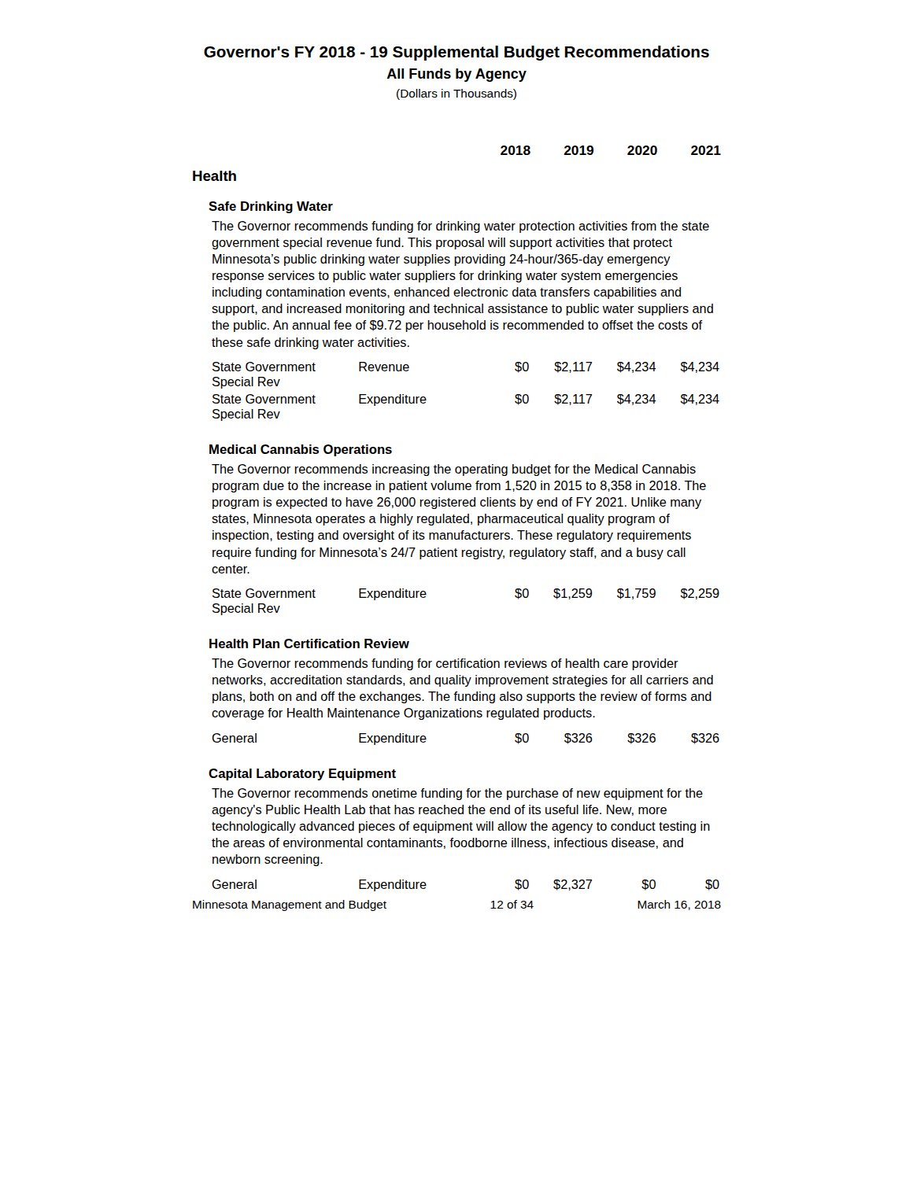Governor's FY 2018 - 19 Supplemental Budget Recommendations
All Funds by Agency
(Dollars in Thousands)
| | | 2018 | 2019 | 2020 | 2021 |
| Health |
| Safe Drinking Water |
| The Governor recommends funding for drinking water protection activities from the state government special revenue fund. This proposal will support activities that protect Minnesota’s public drinking water supplies providing 24-hour/365-day emergency response services to public water suppliers for drinking water system emergencies including contamination events, enhanced electronic data transfers capabilities and support, and increased monitoring and technical assistance to public water suppliers and the public. An annual fee of $9.72 per household is recommended to offset the costs of these safe drinking water activities. |
| State Government Special Rev | Revenue | $0 | $2,117 | $4,234 | $4,234 |
| State Government Special Rev | Expenditure | $0 | $2,117 | $4,234 | $4,234 |
| Medical Cannabis Operations |
| The Governor recommends increasing the operating budget for the Medical Cannabis program due to the increase in patient volume from 1,520 in 2015 to 8,358 in 2018. The program is expected to have 26,000 registered clients by end of FY 2021. Unlike many states, Minnesota operates a highly regulated, pharmaceutical quality program of inspection, testing and oversight of its manufacturers. These regulatory requirements require funding for Minnesota’s 24/7 patient registry, regulatory staff, and a busy call center. |
| State Government Special Rev | Expenditure | $0 | $1,259 | $1,759 | $2,259 |
| Health Plan Certification Review |
| The Governor recommends funding for certification reviews of health care provider networks, accreditation standards, and quality improvement strategies for all carriers and plans, both on and off the exchanges. The funding also supports the review of forms and coverage for Health Maintenance Organizations regulated products. |
| General | Expenditure | $0 | $326 | $326 | $326 |
| Capital Laboratory Equipment |
| The Governor recommends onetime funding for the purchase of new equipment for the agency's Public Health Lab that has reached the end of its useful life. New, more technologically advanced pieces of equipment will allow the agency to conduct testing in the areas of environmental contaminants, foodborne illness, infectious disease, and newborn screening. |
| General | Expenditure | $0 | $2,327 | $0 | $0 |
Minnesota Management and Budget
12 of 34
March 16, 2018